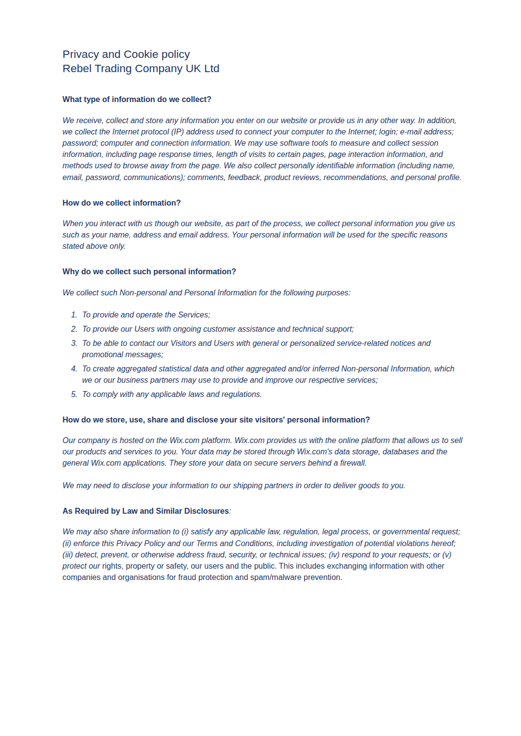Privacy and Cookie policy
Rebel Trading Company UK Ltd
What type of information do we collect?
We receive, collect and store any information you enter on our website or provide us in any other way. In addition, we collect the Internet protocol (IP) address used to connect your computer to the Internet; login; e-mail address; password; computer and connection information. We may use software tools to measure and collect session information, including page response times, length of visits to certain pages, page interaction information, and methods used to browse away from the page. We also collect personally identifiable information (including name, email, password, communications); comments, feedback, product reviews, recommendations, and personal profile.
How do we collect information?
When you interact with us though our website, as part of the process, we collect personal information you give us such as your name, address and email address. Your personal information will be used for the specific reasons stated above only.
Why do we collect such personal information?
We collect such Non-personal and Personal Information for the following purposes:
To provide and operate the Services;
To provide our Users with ongoing customer assistance and technical support;
To be able to contact our Visitors and Users with general or personalized service-related notices and promotional messages;
To create aggregated statistical data and other aggregated and/or inferred Non-personal Information, which we or our business partners may use to provide and improve our respective services;
To comply with any applicable laws and regulations.
How do we store, use, share and disclose your site visitors' personal information?
Our company is hosted on the Wix.com platform. Wix.com provides us with the online platform that allows us to sell our products and services to you. Your data may be stored through Wix.com's data storage, databases and the general Wix.com applications. They store your data on secure servers behind a firewall.
We may need to disclose your information to our shipping partners in order to deliver goods to you.
As Required by Law and Similar Disclosures:
We may also share information to (i) satisfy any applicable law, regulation, legal process, or governmental request; (ii) enforce this Privacy Policy and our Terms and Conditions, including investigation of potential violations hereof; (iii) detect, prevent, or otherwise address fraud, security, or technical issues; (iv) respond to your requests; or (v) protect our rights, property or safety, our users and the public. This includes exchanging information with other companies and organisations for fraud protection and spam/malware prevention.